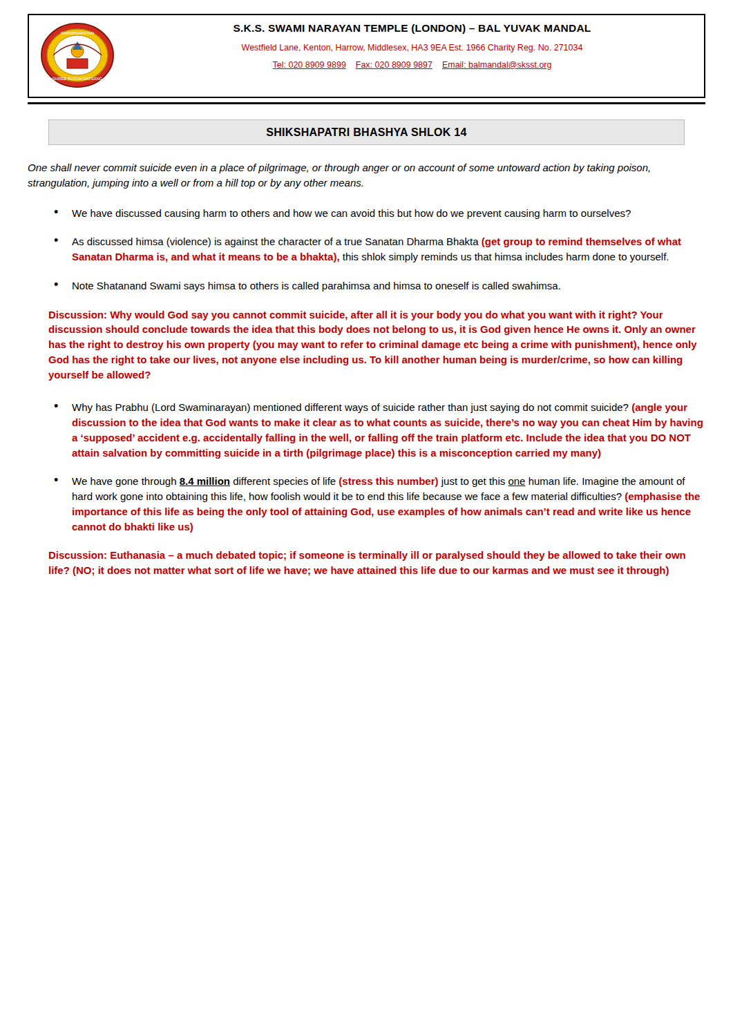SHREE KUTCH SATSANG SWAMINARAYAN
S.K.S. SWAMI NARAYAN TEMPLE (LONDON) – BAL YUVAK MANDAL
Westfield Lane, Kenton, Harrow, Middlesex, HA3 9EA Est. 1966 Charity Reg. No. 271034
Tel: 020 8909 9899 Fax: 020 8909 9897 Email: balmandal@sksst.org
SHIKSHAPATRI BHASHYA SHLOK 14
One shall never commit suicide even in a place of pilgrimage, or through anger or on account of some untoward action by taking poison, strangulation, jumping into a well or from a hill top or by any other means.
We have discussed causing harm to others and how we can avoid this but how do we prevent causing harm to ourselves?
As discussed himsa (violence) is against the character of a true Sanatan Dharma Bhakta (get group to remind themselves of what Sanatan Dharma is, and what it means to be a bhakta), this shlok simply reminds us that himsa includes harm done to yourself.
Note Shatanand Swami says himsa to others is called parahimsa and himsa to oneself is called swahimsa.
Discussion: Why would God say you cannot commit suicide, after all it is your body you do what you want with it right? Your discussion should conclude towards the idea that this body does not belong to us, it is God given hence He owns it. Only an owner has the right to destroy his own property (you may want to refer to criminal damage etc being a crime with punishment), hence only God has the right to take our lives, not anyone else including us. To kill another human being is murder/crime, so how can killing yourself be allowed?
Why has Prabhu (Lord Swaminarayan) mentioned different ways of suicide rather than just saying do not commit suicide? (angle your discussion to the idea that God wants to make it clear as to what counts as suicide, there’s no way you can cheat Him by having a ‘supposed’ accident e.g. accidentally falling in the well, or falling off the train platform etc. Include the idea that you DO NOT attain salvation by committing suicide in a tirth (pilgrimage place) this is a misconception carried my many)
We have gone through 8.4 million different species of life (stress this number) just to get this one human life. Imagine the amount of hard work gone into obtaining this life, how foolish would it be to end this life because we face a few material difficulties? (emphasise the importance of this life as being the only tool of attaining God, use examples of how animals can’t read and write like us hence cannot do bhakti like us)
Discussion: Euthanasia – a much debated topic; if someone is terminally ill or paralysed should they be allowed to take their own life? (NO; it does not matter what sort of life we have; we have attained this life due to our karmas and we must see it through)